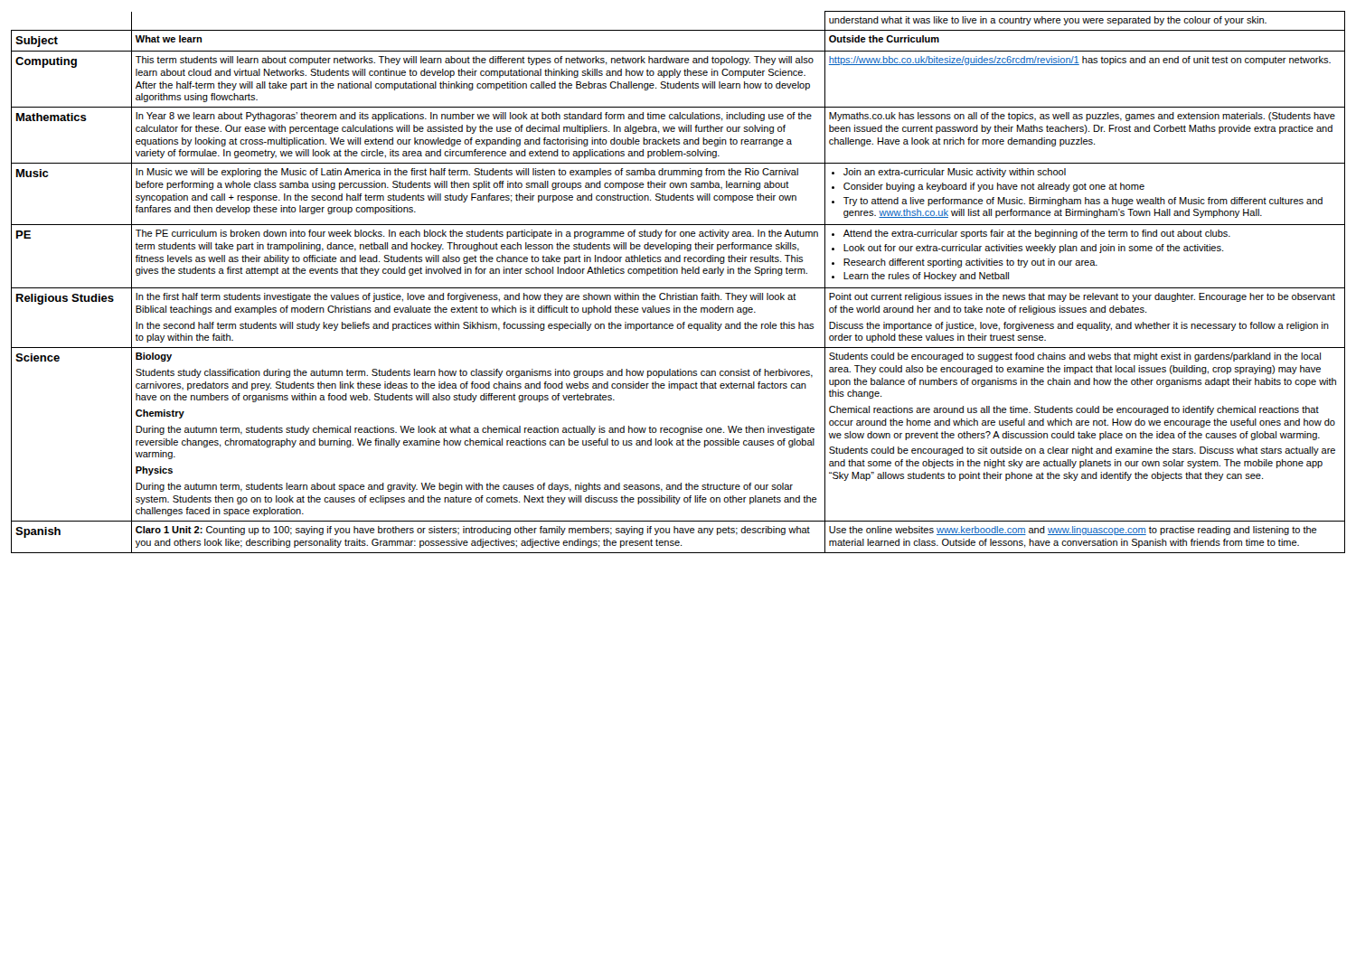| | | understand what it was like to live in a country where you were separated by the colour of your skin. |
| Subject | What we learn | Outside the Curriculum |
| Computing | This term students will learn about computer networks. They will learn about the different types of networks, network hardware and topology. They will also learn about cloud and virtual Networks. Students will continue to develop their computational thinking skills and how to apply these in Computer Science. After the half-term they will all take part in the national computational thinking competition called the Bebras Challenge. Students will learn how to develop algorithms using flowcharts. | https://www.bbc.co.uk/bitesize/guides/zc6rcdm/revision/1 has topics and an end of unit test on computer networks. |
| Mathematics | In Year 8 we learn about Pythagoras’ theorem and its applications. In number we will look at both standard form and time calculations, including use of the calculator for these. Our ease with percentage calculations will be assisted by the use of decimal multipliers. In algebra, we will further our solving of equations by looking at cross-multiplication. We will extend our knowledge of expanding and factorising into double brackets and begin to rearrange a variety of formulae. In geometry, we will look at the circle, its area and circumference and extend to applications and problem-solving. | Mymaths.co.uk has lessons on all of the topics, as well as puzzles, games and extension materials. (Students have been issued the current password by their Maths teachers). Dr. Frost and Corbett Maths provide extra practice and challenge. Have a look at nrich for more demanding puzzles. |
| Music | In Music we will be exploring the Music of Latin America in the first half term. Students will listen to examples of samba drumming from the Rio Carnival before performing a whole class samba using percussion. Students will then split off into small groups and compose their own samba, learning about syncopation and call + response. In the second half term students will study Fanfares; their purpose and construction. Students will compose their own fanfares and then develop these into larger group compositions. | Join an extra-curricular Music activity within school Consider buying a keyboard if you have not already got one at home Try to attend a live performance of Music. Birmingham has a huge wealth of Music from different cultures and genres. www.thsh.co.uk will list all performance at Birmingham’s Town Hall and Symphony Hall. |
| PE | The PE curriculum is broken down into four week blocks. In each block the students participate in a programme of study for one activity area. In the Autumn term students will take part in trampolining, dance, netball and hockey. Throughout each lesson the students will be developing their performance skills, fitness levels as well as their ability to officiate and lead. Students will also get the chance to take part in Indoor athletics and recording their results. This gives the students a first attempt at the events that they could get involved in for an inter school Indoor Athletics competition held early in the Spring term. | Attend the extra-curricular sports fair at the beginning of the term to find out about clubs. Look out for our extra-curricular activities weekly plan and join in some of the activities. Research different sporting activities to try out in our area. Learn the rules of Hockey and Netball |
| Religious Studies | In the first half term students investigate the values of justice, love and forgiveness, and how they are shown within the Christian faith. They will look at Biblical teachings and examples of modern Christians and evaluate the extent to which is it difficult to uphold these values in the modern age. In the second half term students will study key beliefs and practices within Sikhism, focussing especially on the importance of equality and the role this has to play within the faith. | Point out current religious issues in the news that may be relevant to your daughter. Encourage her to be observant of the world around her and to take note of religious issues and debates. Discuss the importance of justice, love, forgiveness and equality, and whether it is necessary to follow a religion in order to uphold these values in their truest sense. |
| Science | Biology Students study classification during the autumn term. Students learn how to classify organisms into groups and how populations can consist of herbivores, carnivores, predators and prey. Students then link these ideas to the idea of food chains and food webs and consider the impact that external factors can have on the numbers of organisms within a food web. Students will also study different groups of vertebrates. Chemistry During the autumn term, students study chemical reactions. We look at what a chemical reaction actually is and how to recognise one. We then investigate reversible changes, chromatography and burning. We finally examine how chemical reactions can be useful to us and look at the possible causes of global warming. Physics During the autumn term, students learn about space and gravity. We begin with the causes of days, nights and seasons, and the structure of our solar system. Students then go on to look at the causes of eclipses and the nature of comets. Next they will discuss the possibility of life on other planets and the challenges faced in space exploration. | Students could be encouraged to suggest food chains and webs that might exist in gardens/parkland in the local area. They could also be encouraged to examine the impact that local issues (building, crop spraying) may have upon the balance of numbers of organisms in the chain and how the other organisms adapt their habits to cope with this change. Chemical reactions are around us all the time. Students could be encouraged to identify chemical reactions that occur around the home and which are useful and which are not. How do we encourage the useful ones and how do we slow down or prevent the others? A discussion could take place on the idea of the causes of global warming. Students could be encouraged to sit outside on a clear night and examine the stars. Discuss what stars actually are and that some of the objects in the night sky are actually planets in our own solar system. The mobile phone app “Sky Map” allows students to point their phone at the sky and identify the objects that they can see. |
| Spanish | Claro 1 Unit 2: Counting up to 100; saying if you have brothers or sisters; introducing other family members; saying if you have any pets; describing what you and others look like; describing personality traits. Grammar: possessive adjectives; adjective endings; the present tense. | Use the online websites www.kerboodle.com and www.linguascope.com to practise reading and listening to the material learned in class. Outside of lessons, have a conversation in Spanish with friends from time to time. |